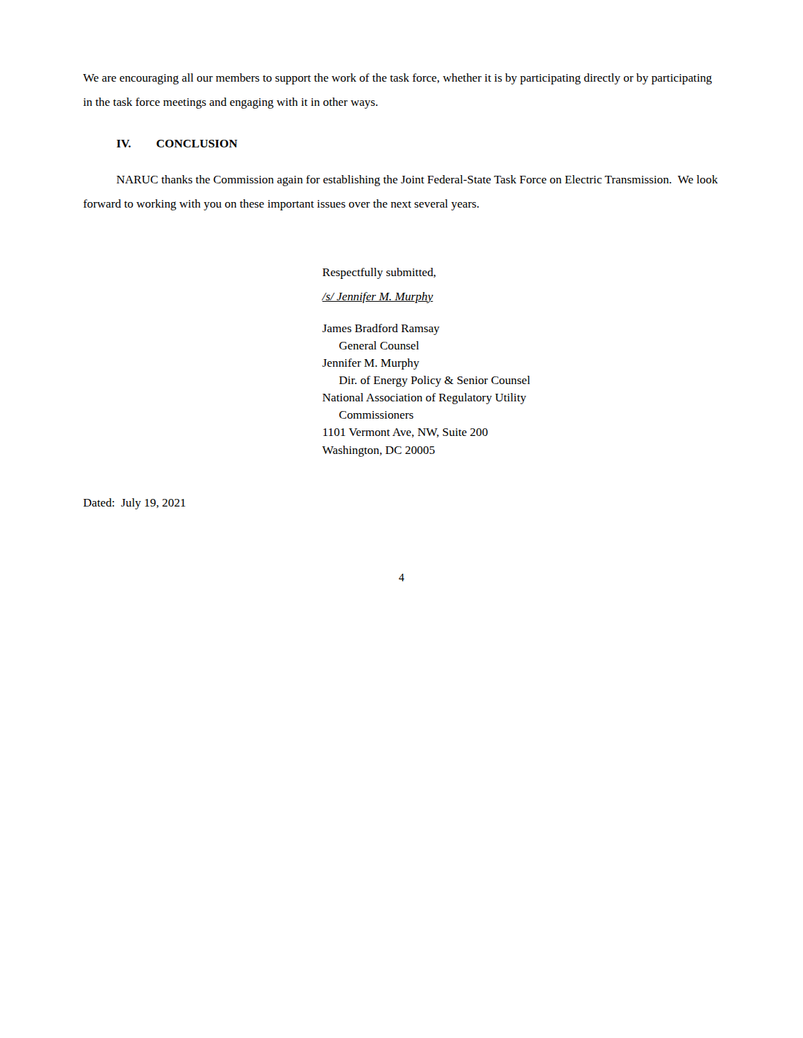We are encouraging all our members to support the work of the task force, whether it is by participating directly or by participating in the task force meetings and engaging with it in other ways.
IV. CONCLUSION
NARUC thanks the Commission again for establishing the Joint Federal-State Task Force on Electric Transmission. We look forward to working with you on these important issues over the next several years.
Respectfully submitted,
/s/ Jennifer M. Murphy
James Bradford Ramsay
General Counsel
Jennifer M. Murphy
Dir. of Energy Policy & Senior Counsel
National Association of Regulatory Utility
Commissioners
1101 Vermont Ave, NW, Suite 200
Washington, DC 20005
Dated: July 19, 2021
4